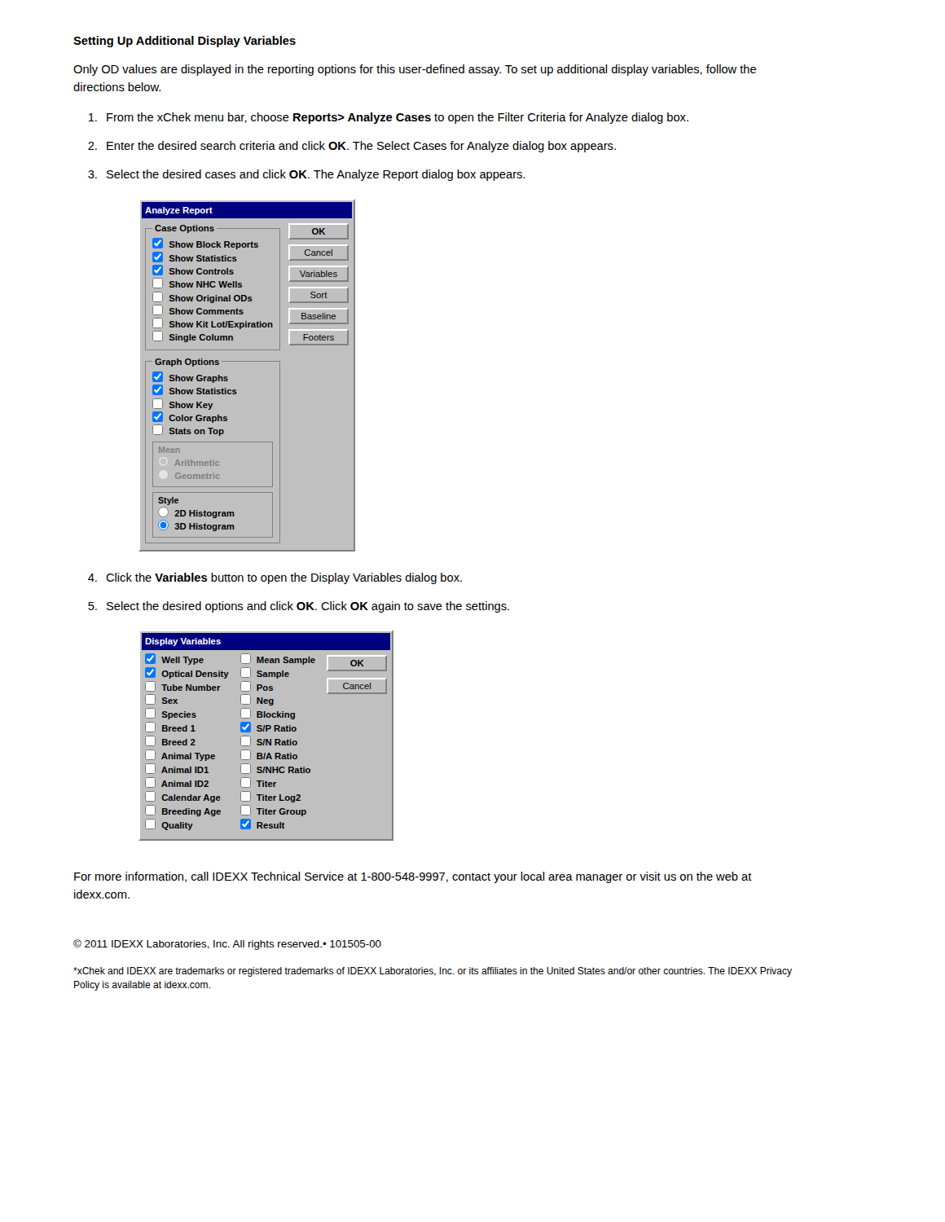Setting Up Additional Display Variables
Only OD values are displayed in the reporting options for this user-defined assay. To set up additional display variables, follow the directions below.
From the xChek menu bar, choose Reports> Analyze Cases to open the Filter Criteria for Analyze dialog box.
Enter the desired search criteria and click OK. The Select Cases for Analyze dialog box appears.
Select the desired cases and click OK. The Analyze Report dialog box appears.
Analyze Report
Case Options Show Block Reports Show Statistics Show Controls Show NHC Wells Show Original ODs Show Comments Show Kit Lot/Expiration Single Column Graph Options Show Graphs Show Statistics Show Key Color Graphs Stats on Top
Mean
Arithmetic Geometric
Style
2D Histogram 3D Histogram
OK Cancel Variables Sort Baseline Footers
Click the Variables button to open the Display Variables dialog box.
Select the desired options and click OK. Click OK again to save the settings.
Display Variables
Well Type Optical Density Tube Number Sex Species Breed 1 Breed 2 Animal Type Animal ID1 Animal ID2 Calendar Age Breeding Age Quality
Mean Sample Sample Pos Neg Blocking S/P Ratio S/N Ratio B/A Ratio S/NHC Ratio Titer Titer Log2 Titer Group Result
OK Cancel
For more information, call IDEXX Technical Service at 1-800-548-9997, contact your local area manager or visit us on the web at idexx.com.
© 2011 IDEXX Laboratories, Inc. All rights reserved.• 101505-00
*xChek and IDEXX are trademarks or registered trademarks of IDEXX Laboratories, Inc. or its affiliates in the United States and/or other countries. The IDEXX Privacy Policy is available at idexx.com.